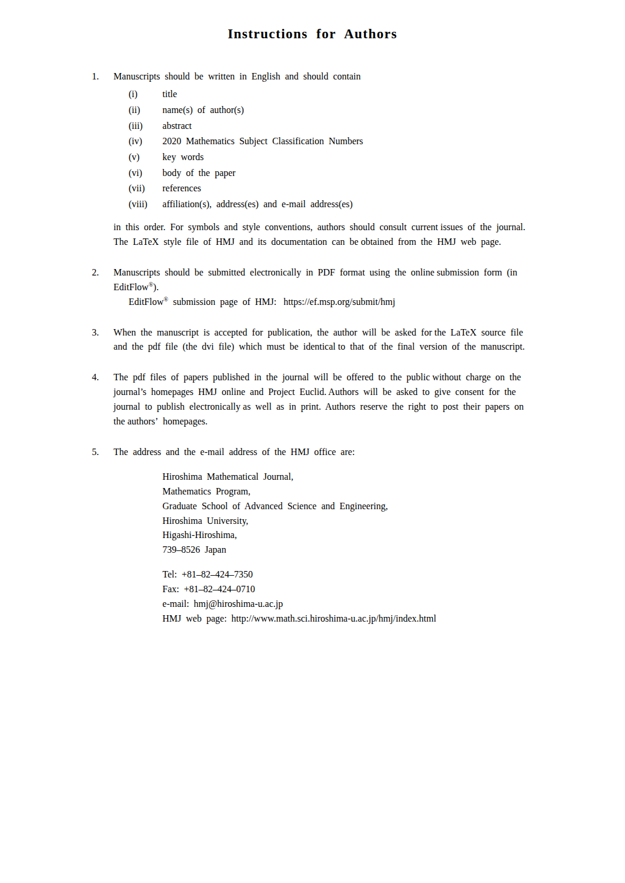Instructions for Authors
Manuscripts should be written in English and should contain
title
name(s) of author(s)
abstract
2020 Mathematics Subject Classification Numbers
key words
body of the paper
references
affiliation(s), address(es) and e-mail address(es)
in this order. For symbols and style conventions, authors should consult current issues of the journal. The LaTeX style file of HMJ and its documentation can be obtained from the HMJ web page.
Manuscripts should be submitted electronically in PDF format using the online submission form (in EditFlow®).
EditFlow® submission page of HMJ: https://ef.msp.org/submit/hmj
When the manuscript is accepted for publication, the author will be asked for the LaTeX source file and the pdf file (the dvi file) which must be identical to that of the final version of the manuscript.
The pdf files of papers published in the journal will be offered to the public without charge on the journal’s homepages HMJ online and Project Euclid. Authors will be asked to give consent for the journal to publish electronically as well as in print. Authors reserve the right to post their papers on the authors’ homepages.
The address and the e-mail address of the HMJ office are:
Hiroshima Mathematical Journal,
Mathematics Program,
Graduate School of Advanced Science and Engineering,
Hiroshima University,
Higashi-Hiroshima,
739–8526 Japan
Tel: +81–82–424–7350
Fax: +81–82–424–0710
e-mail: hmj@hiroshima-u.ac.jp
HMJ web page: http://www.math.sci.hiroshima-u.ac.jp/hmj/index.html